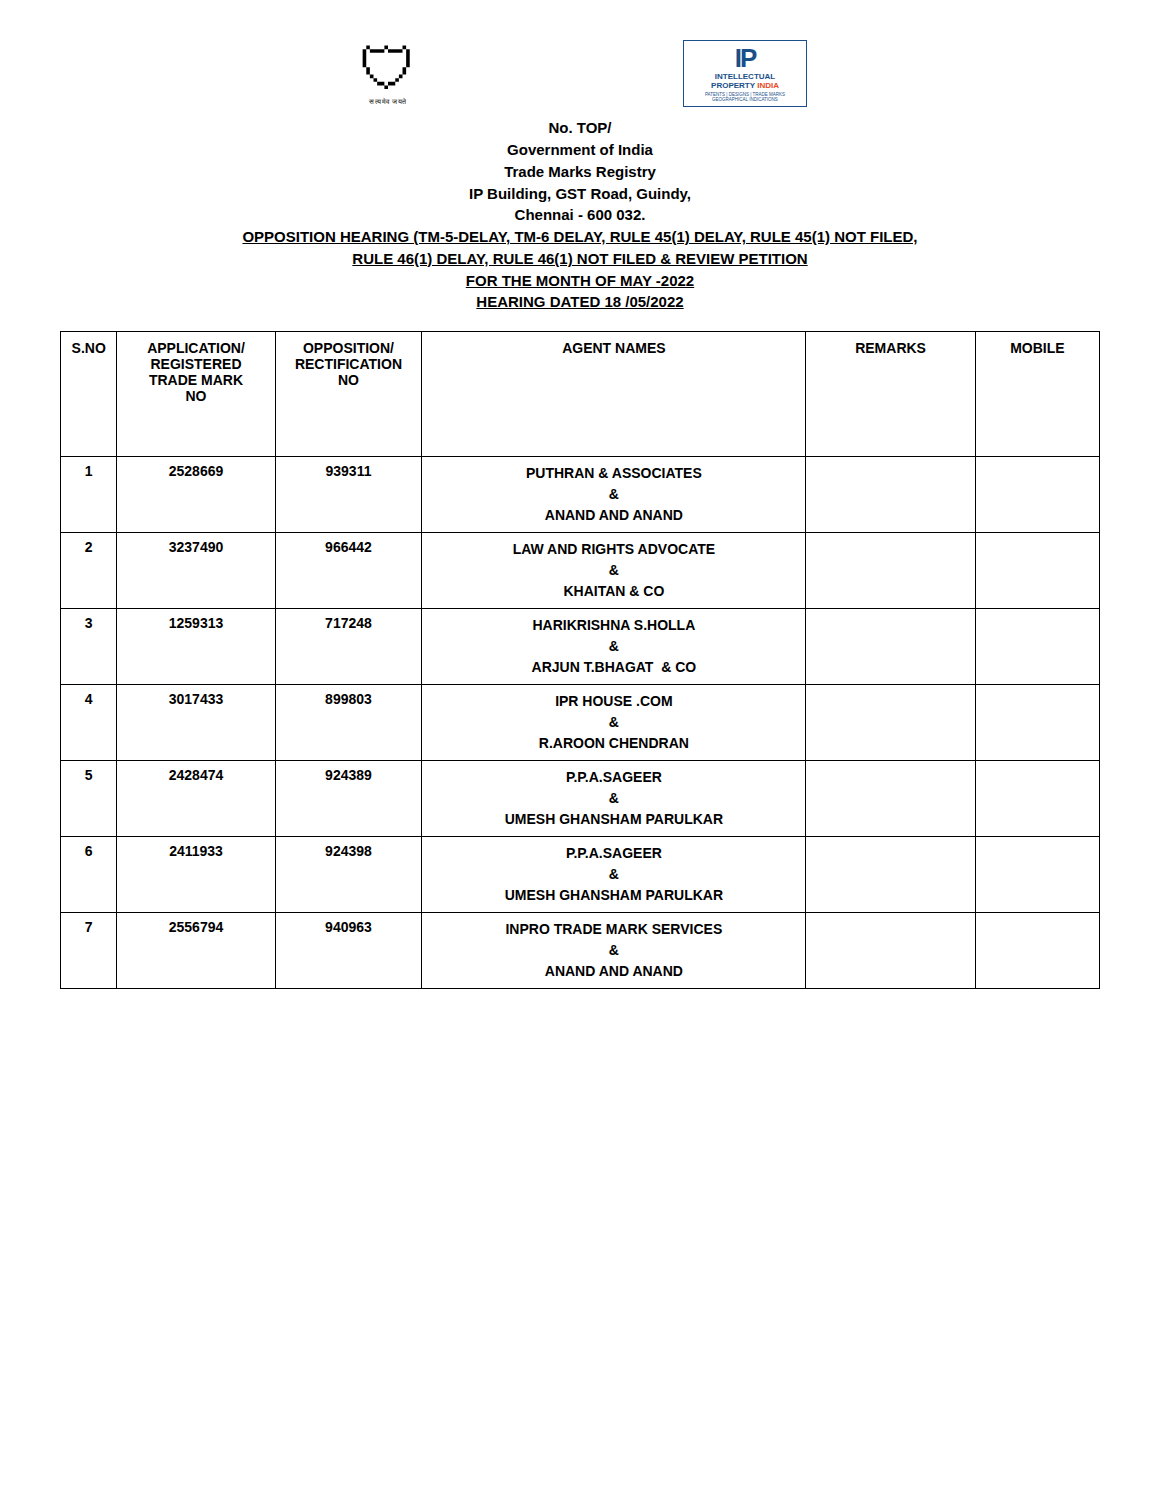🛡
सत्यमेव जयते
IP
INTELLECTUAL
PROPERTY INDIA
PATENTS | DESIGNS | TRADE MARKS
GEOGRAPHICAL INDICATIONS
No. TOP/
Government of India
Trade Marks Registry
IP Building, GST Road, Guindy,
Chennai - 600 032.
OPPOSITION HEARING (TM-5-DELAY, TM-6 DELAY, RULE 45(1) DELAY, RULE 45(1) NOT FILED,
RULE 46(1) DELAY, RULE 46(1) NOT FILED & REVIEW PETITION
FOR THE MONTH OF MAY -2022
HEARING DATED 18 /05/2022
| S.NO | APPLICATION/ REGISTERED TRADE MARK NO | OPPOSITION/ RECTIFICATION NO | AGENT NAMES | REMARKS | MOBILE |
| --- | --- | --- | --- | --- | --- |
| 1 | 2528669 | 939311 | PUTHRAN & ASSOCIATES & ANAND AND ANAND | | |
| 2 | 3237490 | 966442 | LAW AND RIGHTS ADVOCATE & KHAITAN & CO | | |
| 3 | 1259313 | 717248 | HARIKRISHNA S.HOLLA & ARJUN T.BHAGAT & CO | | |
| 4 | 3017433 | 899803 | IPR HOUSE .COM & R.AROON CHENDRAN | | |
| 5 | 2428474 | 924389 | P.P.A.SAGEER & UMESH GHANSHAM PARULKAR | | |
| 6 | 2411933 | 924398 | P.P.A.SAGEER & UMESH GHANSHAM PARULKAR | | |
| 7 | 2556794 | 940963 | INPRO TRADE MARK SERVICES & ANAND AND ANAND | | |